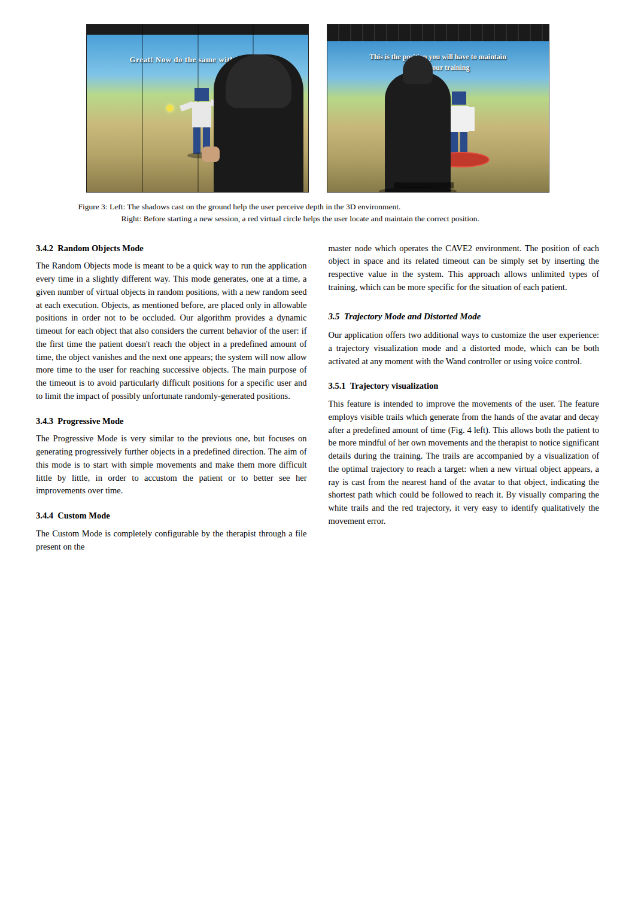Great! Now do the same with your l...
This is the position you will have to maintain
during your training
Figure 3: Left: The shadows cast on the ground help the user perceive depth in the 3D environment. Right: Before starting a new session, a red virtual circle helps the user locate and maintain the correct position.
3.4.2 Random Objects Mode
The Random Objects mode is meant to be a quick way to run the application every time in a slightly different way. This mode generates, one at a time, a given number of virtual objects in random positions, with a new random seed at each execution. Objects, as mentioned before, are placed only in allowable positions in order not to be occluded. Our algorithm provides a dynamic timeout for each object that also considers the current behavior of the user: if the first time the patient doesn't reach the object in a predefined amount of time, the object vanishes and the next one appears; the system will now allow more time to the user for reaching successive objects. The main purpose of the timeout is to avoid particularly difficult positions for a specific user and to limit the impact of possibly unfortunate randomly-generated positions.
3.4.3 Progressive Mode
The Progressive Mode is very similar to the previous one, but focuses on generating progressively further objects in a predefined direction. The aim of this mode is to start with simple movements and make them more difficult little by little, in order to accustom the patient or to better see her improvements over time.
3.4.4 Custom Mode
The Custom Mode is completely configurable by the therapist through a file present on the
master node which operates the CAVE2 environment. The position of each object in space and its related timeout can be simply set by inserting the respective value in the system. This approach allows unlimited types of training, which can be more specific for the situation of each patient.
3.5 Trajectory Mode and Distorted Mode
Our application offers two additional ways to customize the user experience: a trajectory visualization mode and a distorted mode, which can be both activated at any moment with the Wand controller or using voice control.
3.5.1 Trajectory visualization
This feature is intended to improve the movements of the user. The feature employs visible trails which generate from the hands of the avatar and decay after a predefined amount of time (Fig. 4 left). This allows both the patient to be more mindful of her own movements and the therapist to notice significant details during the training. The trails are accompanied by a visualization of the optimal trajectory to reach a target: when a new virtual object appears, a ray is cast from the nearest hand of the avatar to that object, indicating the shortest path which could be followed to reach it. By visually comparing the white trails and the red trajectory, it very easy to identify qualitatively the movement error.